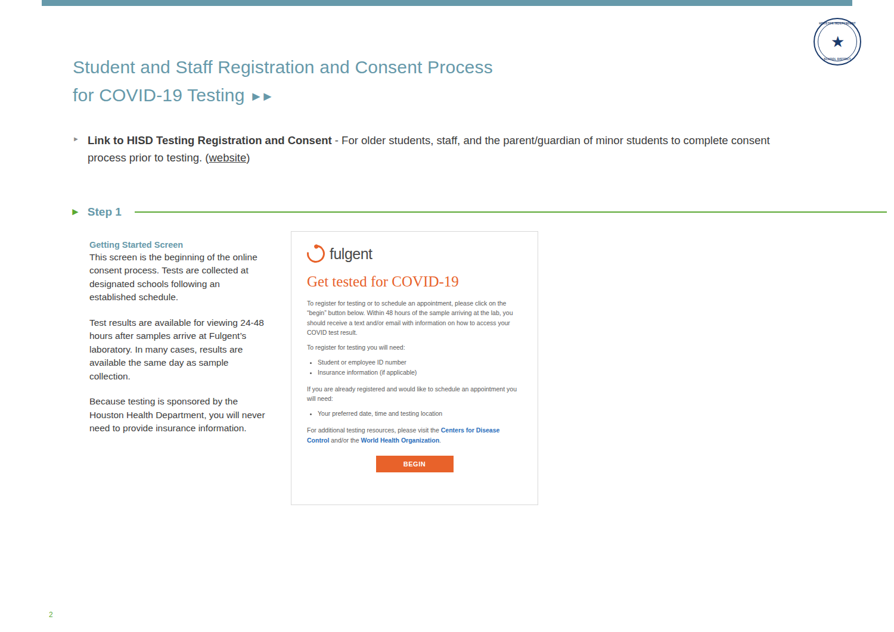HOUSTON INDEPENDENT
★
SCHOOL DISTRICT
Student and Staff Registration and Consent Process
for COVID-19 Testing ►►
►
Link to HISD Testing Registration and Consent - For older students, staff, and the parent/guardian of minor students to complete consent process prior to testing. (website)
► Step 1
Getting Started Screen
This screen is the beginning of the online consent process. Tests are collected at designated schools following an established schedule.
Test results are available for viewing 24-48 hours after samples arrive at Fulgent’s laboratory. In many cases, results are available the same day as sample collection.
Because testing is sponsored by the Houston Health Department, you will never need to provide insurance information.
fulgent
Get tested for COVID-19
To register for testing or to schedule an appointment, please click on the “begin” button below. Within 48 hours of the sample arriving at the lab, you should receive a text and/or email with information on how to access your COVID test result.
To register for testing you will need:
Student or employee ID number
Insurance information (if applicable)
If you are already registered and would like to schedule an appointment you will need:
Your preferred date, time and testing location
For additional testing resources, please visit the Centers for Disease Control and/or the World Health Organization.
BEGIN
2